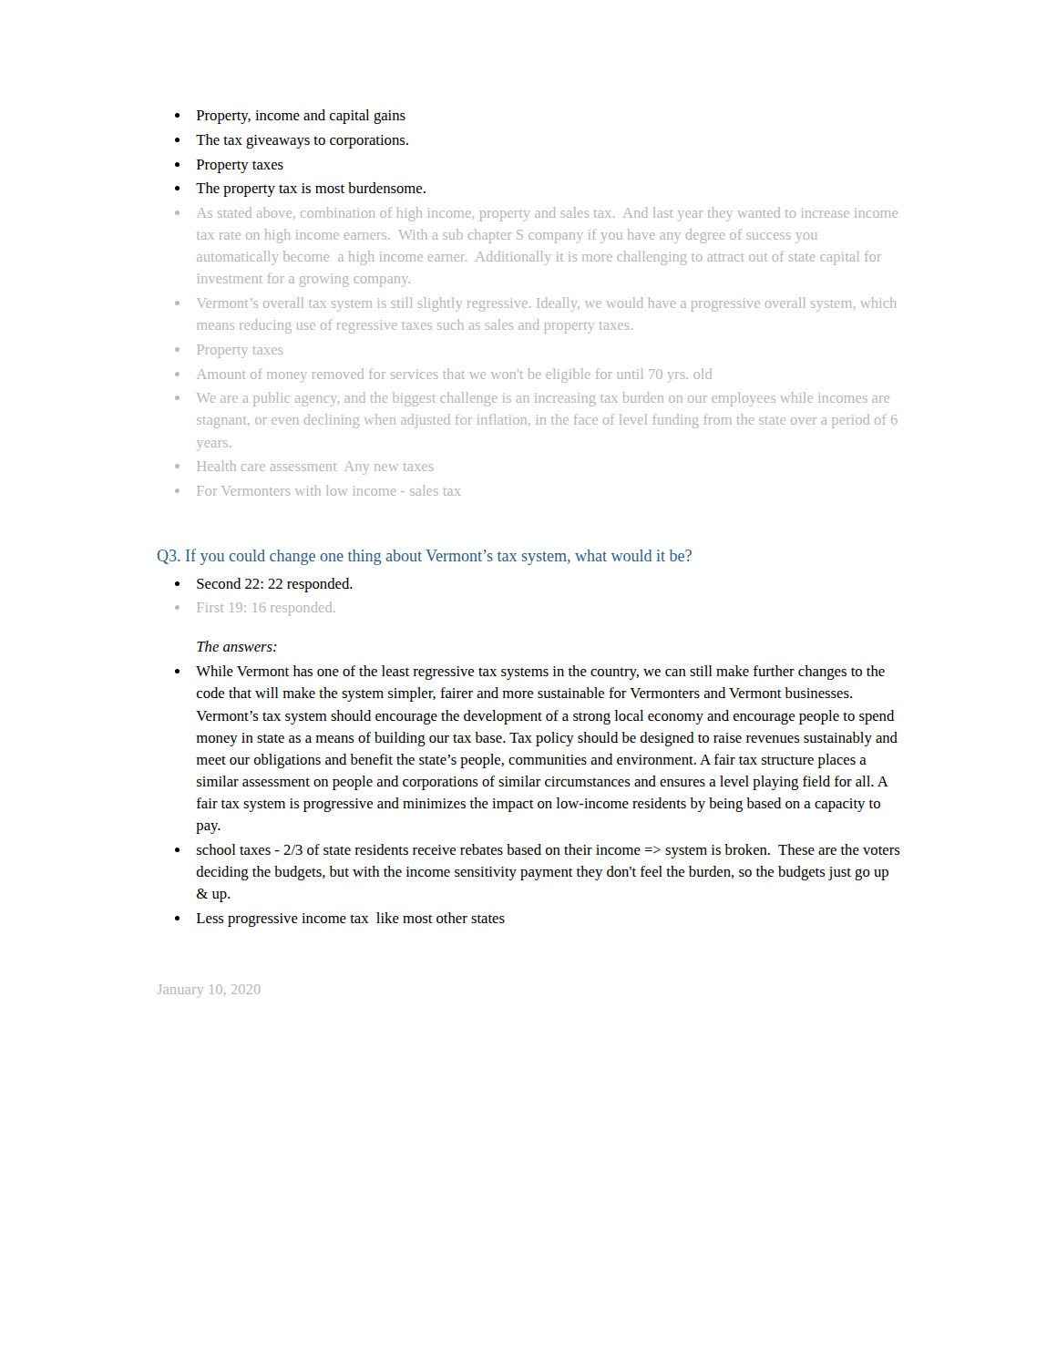Property, income and capital gains
The tax giveaways to corporations.
Property taxes
The property tax is most burdensome.
As stated above, combination of high income, property and sales tax. And last year they wanted to increase income tax rate on high income earners. With a sub chapter S company if you have any degree of success you automatically become a high income earner. Additionally it is more challenging to attract out of state capital for investment for a growing company.
Vermont’s overall tax system is still slightly regressive. Ideally, we would have a progressive overall system, which means reducing use of regressive taxes such as sales and property taxes.
Property taxes
Amount of money removed for services that we won't be eligible for until 70 yrs. old
We are a public agency, and the biggest challenge is an increasing tax burden on our employees while incomes are stagnant, or even declining when adjusted for inflation, in the face of level funding from the state over a period of 6 years.
Health care assessment Any new taxes
For Vermonters with low income - sales tax
Q3. If you could change one thing about Vermont’s tax system, what would it be?
Second 22: 22 responded.
First 19: 16 responded.
The answers:
While Vermont has one of the least regressive tax systems in the country, we can still make further changes to the code that will make the system simpler, fairer and more sustainable for Vermonters and Vermont businesses. Vermont’s tax system should encourage the development of a strong local economy and encourage people to spend money in state as a means of building our tax base. Tax policy should be designed to raise revenues sustainably and meet our obligations and benefit the state’s people, communities and environment. A fair tax structure places a similar assessment on people and corporations of similar circumstances and ensures a level playing field for all. A fair tax system is progressive and minimizes the impact on low-income residents by being based on a capacity to pay.
school taxes - 2/3 of state residents receive rebates based on their income => system is broken. These are the voters deciding the budgets, but with the income sensitivity payment they don't feel the burden, so the budgets just go up & up.
Less progressive income tax like most other states
January 10, 2020